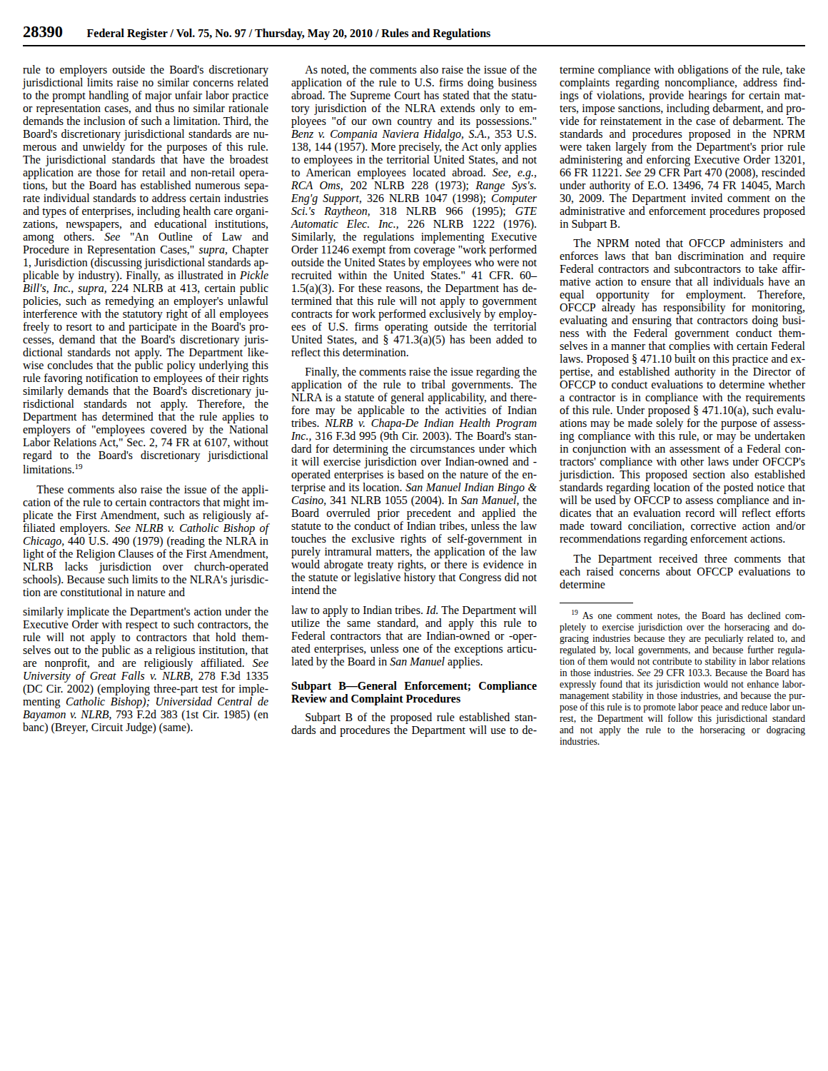28390 Federal Register / Vol. 75, No. 97 / Thursday, May 20, 2010 / Rules and Regulations
rule to employers outside the Board's discretionary jurisdictional limits raise no similar concerns related to the prompt handling of major unfair labor practice or representation cases, and thus no similar rationale demands the inclusion of such a limitation. Third, the Board's discretionary jurisdictional standards are numerous and unwieldy for the purposes of this rule. The jurisdictional standards that have the broadest application are those for retail and non-retail operations, but the Board has established numerous separate individual standards to address certain industries and types of enterprises, including health care organizations, newspapers, and educational institutions, among others. See "An Outline of Law and Procedure in Representation Cases," supra, Chapter 1, Jurisdiction (discussing jurisdictional standards applicable by industry). Finally, as illustrated in Pickle Bill's, Inc., supra, 224 NLRB at 413, certain public policies, such as remedying an employer's unlawful interference with the statutory right of all employees freely to resort to and participate in the Board's processes, demand that the Board's discretionary jurisdictional standards not apply. The Department likewise concludes that the public policy underlying this rule favoring notification to employees of their rights similarly demands that the Board's discretionary jurisdictional standards not apply. Therefore, the Department has determined that the rule applies to employers of "employees covered by the National Labor Relations Act," Sec. 2, 74 FR at 6107, without regard to the Board's discretionary jurisdictional limitations.19
These comments also raise the issue of the application of the rule to certain contractors that might implicate the First Amendment, such as religiously affiliated employers. See NLRB v. Catholic Bishop of Chicago, 440 U.S. 490 (1979) (reading the NLRA in light of the Religion Clauses of the First Amendment, NLRB lacks jurisdiction over church-operated schools). Because such limits to the NLRA's jurisdiction are constitutional in nature and
similarly implicate the Department's action under the Executive Order with respect to such contractors, the rule will not apply to contractors that hold themselves out to the public as a religious institution, that are nonprofit, and are religiously affiliated. See University of Great Falls v. NLRB, 278 F.3d 1335 (DC Cir. 2002) (employing three-part test for implementing Catholic Bishop); Universidad Central de Bayamon v. NLRB, 793 F.2d 383 (1st Cir. 1985) (en banc) (Breyer, Circuit Judge) (same).
As noted, the comments also raise the issue of the application of the rule to U.S. firms doing business abroad. The Supreme Court has stated that the statutory jurisdiction of the NLRA extends only to employees "of our own country and its possessions." Benz v. Compania Naviera Hidalgo, S.A., 353 U.S. 138, 144 (1957). More precisely, the Act only applies to employees in the territorial United States, and not to American employees located abroad. See, e.g., RCA Oms, 202 NLRB 228 (1973); Range Sys's. Eng'g Support, 326 NLRB 1047 (1998); Computer Sci.'s Raytheon, 318 NLRB 966 (1995); GTE Automatic Elec. Inc., 226 NLRB 1222 (1976). Similarly, the regulations implementing Executive Order 11246 exempt from coverage "work performed outside the United States by employees who were not recruited within the United States." 41 CFR. 60–1.5(a)(3). For these reasons, the Department has determined that this rule will not apply to government contracts for work performed exclusively by employees of U.S. firms operating outside the territorial United States, and § 471.3(a)(5) has been added to reflect this determination.
Finally, the comments raise the issue regarding the application of the rule to tribal governments. The NLRA is a statute of general applicability, and therefore may be applicable to the activities of Indian tribes. NLRB v. Chapa-De Indian Health Program Inc., 316 F.3d 995 (9th Cir. 2003). The Board's standard for determining the circumstances under which it will exercise jurisdiction over Indian-owned and -operated enterprises is based on the nature of the enterprise and its location. San Manuel Indian Bingo & Casino, 341 NLRB 1055 (2004). In San Manuel, the Board overruled prior precedent and applied the statute to the conduct of Indian tribes, unless the law touches the exclusive rights of self-government in purely intramural matters, the application of the law would abrogate treaty rights, or there is evidence in the statute or legislative history that Congress did not intend the
law to apply to Indian tribes. Id. The Department will utilize the same standard, and apply this rule to Federal contractors that are Indian-owned or -operated enterprises, unless one of the exceptions articulated by the Board in San Manuel applies.
Subpart B—General Enforcement; Compliance Review and Complaint Procedures
Subpart B of the proposed rule established standards and procedures the Department will use to determine compliance with obligations of the rule, take complaints regarding noncompliance, address findings of violations, provide hearings for certain matters, impose sanctions, including debarment, and provide for reinstatement in the case of debarment. The standards and procedures proposed in the NPRM were taken largely from the Department's prior rule administering and enforcing Executive Order 13201, 66 FR 11221. See 29 CFR Part 470 (2008), rescinded under authority of E.O. 13496, 74 FR 14045, March 30, 2009. The Department invited comment on the administrative and enforcement procedures proposed in Subpart B.
The NPRM noted that OFCCP administers and enforces laws that ban discrimination and require Federal contractors and subcontractors to take affirmative action to ensure that all individuals have an equal opportunity for employment. Therefore, OFCCP already has responsibility for monitoring, evaluating and ensuring that contractors doing business with the Federal government conduct themselves in a manner that complies with certain Federal laws. Proposed § 471.10 built on this practice and expertise, and established authority in the Director of OFCCP to conduct evaluations to determine whether a contractor is in compliance with the requirements of this rule. Under proposed § 471.10(a), such evaluations may be made solely for the purpose of assessing compliance with this rule, or may be undertaken in conjunction with an assessment of a Federal contractors' compliance with other laws under OFCCP's jurisdiction. This proposed section also established standards regarding location of the posted notice that will be used by OFCCP to assess compliance and indicates that an evaluation record will reflect efforts made toward conciliation, corrective action and/or recommendations regarding enforcement actions.
The Department received three comments that each raised concerns about OFCCP evaluations to determine
19 As one comment notes, the Board has declined completely to exercise jurisdiction over the horseracing and dogracing industries because they are peculiarly related to, and regulated by, local governments, and because further regulation of them would not contribute to stability in labor relations in those industries. See 29 CFR 103.3. Because the Board has expressly found that its jurisdiction would not enhance labor-management stability in those industries, and because the purpose of this rule is to promote labor peace and reduce labor unrest, the Department will follow this jurisdictional standard and not apply the rule to the horseracing or dogracing industries.